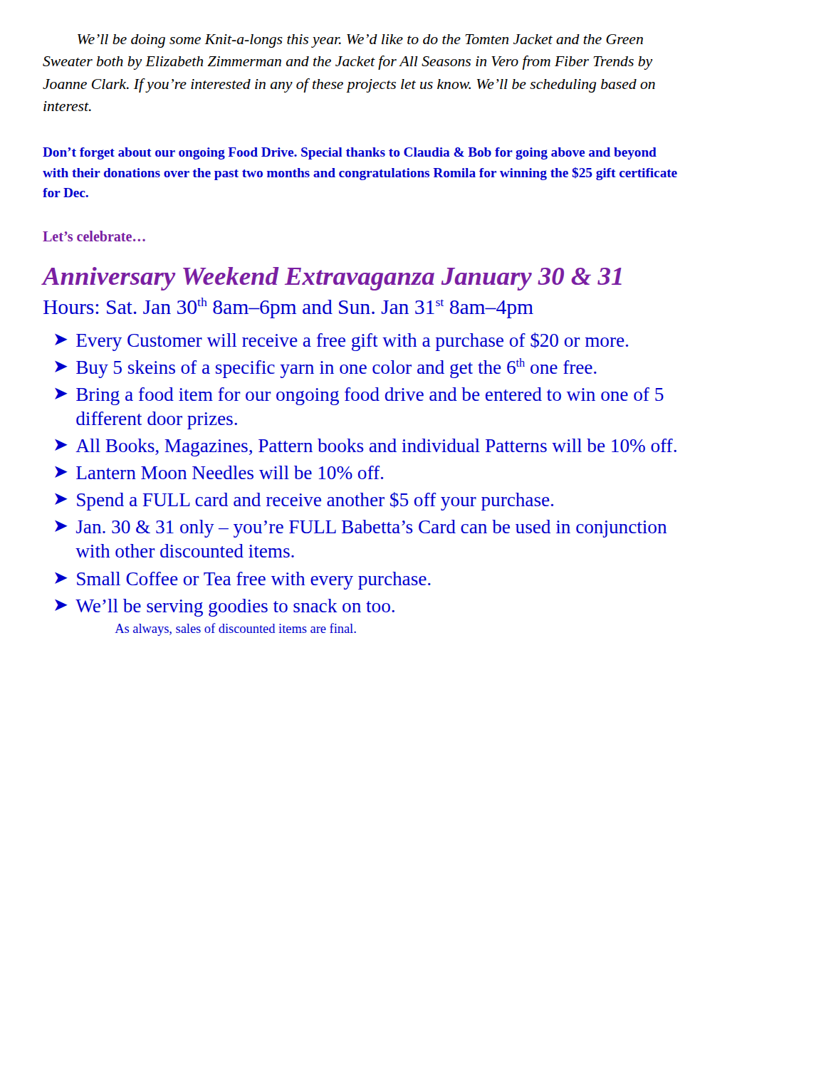We’ll be doing some Knit-a-longs this year. We’d like to do the Tomten Jacket and the Green Sweater both by Elizabeth Zimmerman and the Jacket for All Seasons in Vero from Fiber Trends by Joanne Clark. If you’re interested in any of these projects let us know. We’ll be scheduling based on interest.
Don’t forget about our ongoing Food Drive. Special thanks to Claudia & Bob for going above and beyond with their donations over the past two months and congratulations Romila for winning the $25 gift certificate for Dec.
Let’s celebrate…
Anniversary Weekend Extravaganza January 30 & 31
Hours: Sat. Jan 30th 8am–6pm and Sun. Jan 31st 8am–4pm
Every Customer will receive a free gift with a purchase of $20 or more.
Buy 5 skeins of a specific yarn in one color and get the 6th one free.
Bring a food item for our ongoing food drive and be entered to win one of 5 different door prizes.
All Books, Magazines, Pattern books and individual Patterns will be 10% off.
Lantern Moon Needles will be 10% off.
Spend a FULL card and receive another $5 off your purchase.
Jan. 30 & 31 only – you’re FULL Babetta’s Card can be used in conjunction with other discounted items.
Small Coffee or Tea free with every purchase.
We’ll be serving goodies to snack on too.
As always, sales of discounted items are final.